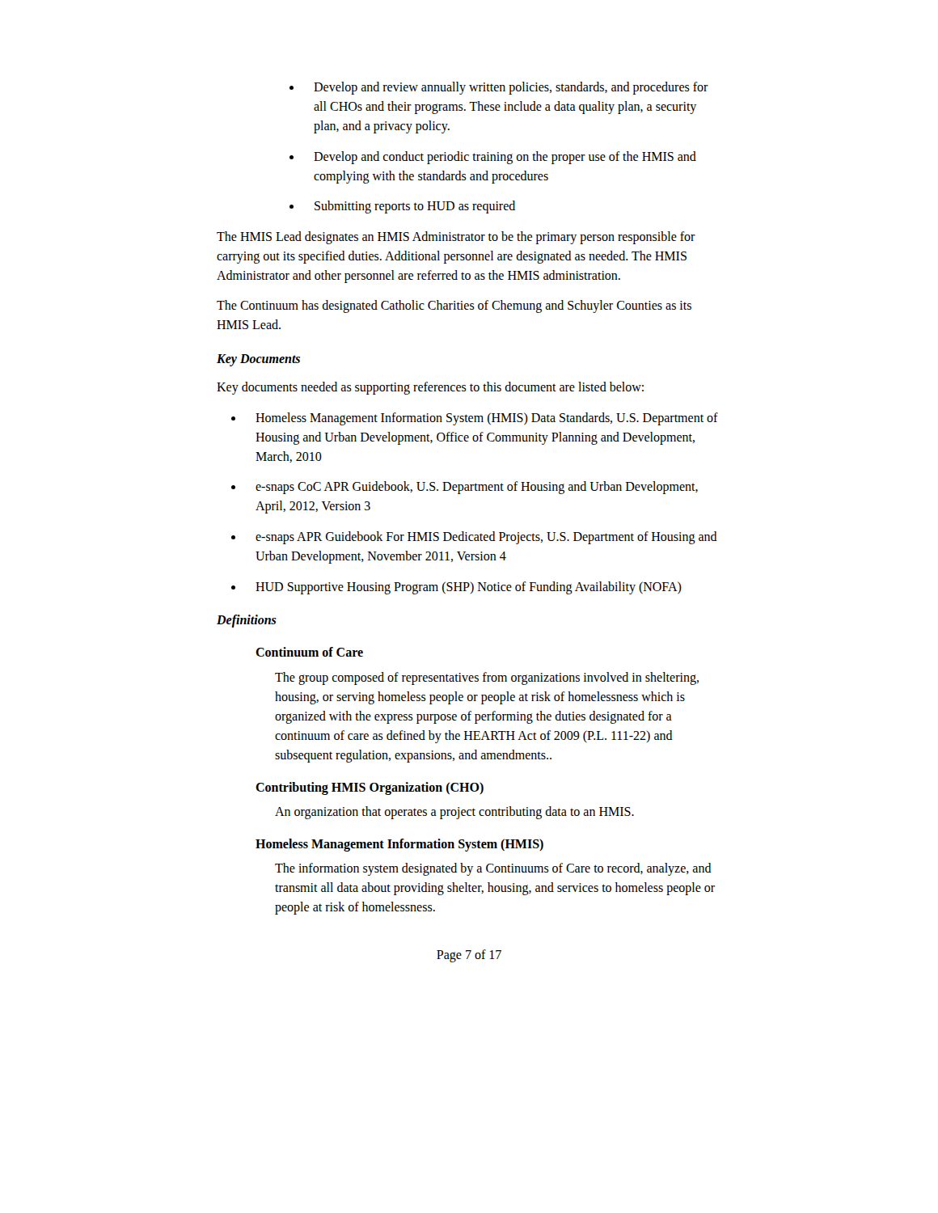Develop and review annually written policies, standards, and procedures for all CHOs and their programs. These include a data quality plan, a security plan, and a privacy policy.
Develop and conduct periodic training on the proper use of the HMIS and complying with the standards and procedures
Submitting reports to HUD as required
The HMIS Lead designates an HMIS Administrator to be the primary person responsible for carrying out its specified duties. Additional personnel are designated as needed. The HMIS Administrator and other personnel are referred to as the HMIS administration.
The Continuum has designated Catholic Charities of Chemung and Schuyler Counties as its HMIS Lead.
Key Documents
Key documents needed as supporting references to this document are listed below:
Homeless Management Information System (HMIS) Data Standards, U.S. Department of Housing and Urban Development, Office of Community Planning and Development, March, 2010
e-snaps CoC APR Guidebook, U.S. Department of Housing and Urban Development, April, 2012, Version 3
e-snaps APR Guidebook For HMIS Dedicated Projects, U.S. Department of Housing and Urban Development, November 2011, Version 4
HUD Supportive Housing Program (SHP) Notice of Funding Availability (NOFA)
Definitions
Continuum of Care
The group composed of representatives from organizations involved in sheltering, housing, or serving homeless people or people at risk of homelessness which is organized with the express purpose of performing the duties designated for a continuum of care as defined by the HEARTH Act of 2009 (P.L. 111-22) and subsequent regulation, expansions, and amendments..
Contributing HMIS Organization (CHO)
An organization that operates a project contributing data to an HMIS.
Homeless Management Information System (HMIS)
The information system designated by a Continuums of Care to record, analyze, and transmit all data about providing shelter, housing, and services to homeless people or people at risk of homelessness.
Page 7 of 17